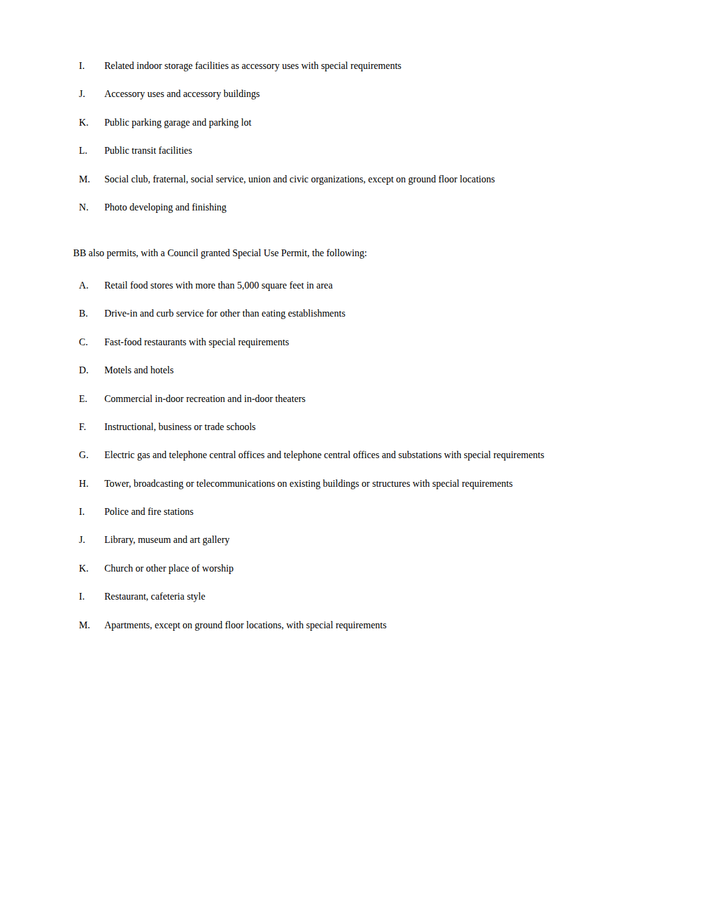I. Related indoor storage facilities as accessory uses with special requirements
J. Accessory uses and accessory buildings
K. Public parking garage and parking lot
L. Public transit facilities
M. Social club, fraternal, social service, union and civic organizations, except on ground floor locations
N. Photo developing and finishing
BB also permits, with a Council granted Special Use Permit, the following:
A. Retail food stores with more than 5,000 square feet in area
B. Drive-in and curb service for other than eating establishments
C. Fast-food restaurants with special requirements
D. Motels and hotels
E. Commercial in-door recreation and in-door theaters
F. Instructional, business or trade schools
G. Electric gas and telephone central offices and telephone central offices and substations with special requirements
H. Tower, broadcasting or telecommunications on existing buildings or structures with special requirements
I. Police and fire stations
J. Library, museum and art gallery
K. Church or other place of worship
I. Restaurant, cafeteria style
M. Apartments, except on ground floor locations, with special requirements